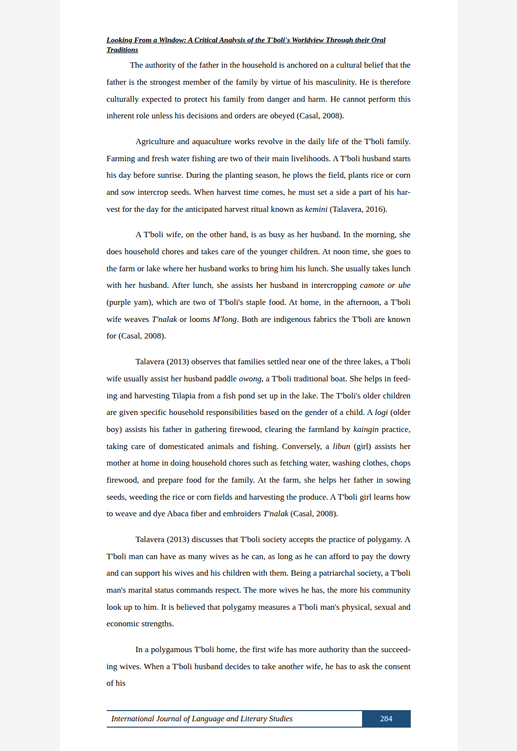Looking From a Window: A Critical Analysis of the T'boli's Worldview Through their Oral Traditions
The authority of the father in the household is anchored on a cultural belief that the father is the strongest member of the family by virtue of his masculinity. He is therefore culturally expected to protect his family from danger and harm. He cannot perform this inherent role unless his decisions and orders are obeyed (Casal, 2008).
Agriculture and aquaculture works revolve in the daily life of the T'boli family. Farming and fresh water fishing are two of their main livelihoods. A T'boli husband starts his day before sunrise. During the planting season, he plows the field, plants rice or corn and sow intercrop seeds. When harvest time comes, he must set a side a part of his harvest for the day for the anticipated harvest ritual known as kemini (Talavera, 2016).
A T'boli wife, on the other hand, is as busy as her husband. In the morning, she does household chores and takes care of the younger children. At noon time, she goes to the farm or lake where her husband works to bring him his lunch. She usually takes lunch with her husband. After lunch, she assists her husband in intercropping camote or ube (purple yam), which are two of T'boli's staple food. At home, in the afternoon, a T'boli wife weaves T'nalak or looms M'long. Both are indigenous fabrics the T'boli are known for (Casal, 2008).
Talavera (2013) observes that families settled near one of the three lakes, a T'boli wife usually assist her husband paddle owong, a T'boli traditional boat. She helps in feeding and harvesting Tilapia from a fish pond set up in the lake. The T'boli's older children are given specific household responsibilities based on the gender of a child. A logi (older boy) assists his father in gathering firewood, clearing the farmland by kaingin practice, taking care of domesticated animals and fishing. Conversely, a libun (girl) assists her mother at home in doing household chores such as fetching water, washing clothes, chops firewood, and prepare food for the family. At the farm, she helps her father in sowing seeds, weeding the rice or corn fields and harvesting the produce. A T'boli girl learns how to weave and dye Abaca fiber and embroiders T'nalak (Casal, 2008).
Talavera (2013) discusses that T'boli society accepts the practice of polygamy. A T'boli man can have as many wives as he can, as long as he can afford to pay the dowry and can support his wives and his children with them. Being a patriarchal society, a T'boli man's marital status commands respect. The more wives he has, the more his community look up to him. It is believed that polygamy measures a T'boli man's physical, sexual and economic strengths.
In a polygamous T'boli home, the first wife has more authority than the succeeding wives. When a T'boli husband decides to take another wife, he has to ask the consent of his
International Journal of Language and Literary Studies
284